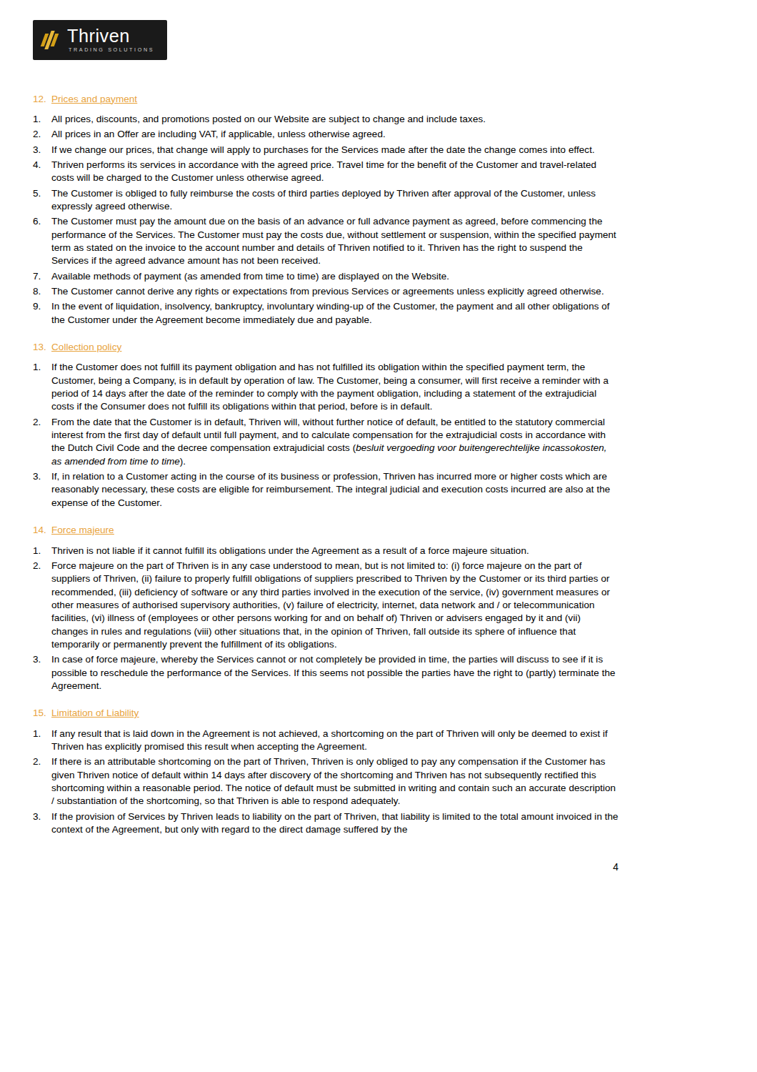Thriven TRADING SOLUTIONS
12. Prices and payment
All prices, discounts, and promotions posted on our Website are subject to change and include taxes.
All prices in an Offer are including VAT, if applicable, unless otherwise agreed.
If we change our prices, that change will apply to purchases for the Services made after the date the change comes into effect.
Thriven performs its services in accordance with the agreed price. Travel time for the benefit of the Customer and travel-related costs will be charged to the Customer unless otherwise agreed.
The Customer is obliged to fully reimburse the costs of third parties deployed by Thriven after approval of the Customer, unless expressly agreed otherwise.
The Customer must pay the amount due on the basis of an advance or full advance payment as agreed, before commencing the performance of the Services. The Customer must pay the costs due, without settlement or suspension, within the specified payment term as stated on the invoice to the account number and details of Thriven notified to it. Thriven has the right to suspend the Services if the agreed advance amount has not been received.
Available methods of payment (as amended from time to time) are displayed on the Website.
The Customer cannot derive any rights or expectations from previous Services or agreements unless explicitly agreed otherwise.
In the event of liquidation, insolvency, bankruptcy, involuntary winding-up of the Customer, the payment and all other obligations of the Customer under the Agreement become immediately due and payable.
13. Collection policy
If the Customer does not fulfill its payment obligation and has not fulfilled its obligation within the specified payment term, the Customer, being a Company, is in default by operation of law. The Customer, being a consumer, will first receive a reminder with a period of 14 days after the date of the reminder to comply with the payment obligation, including a statement of the extrajudicial costs if the Consumer does not fulfill its obligations within that period, before is in default.
From the date that the Customer is in default, Thriven will, without further notice of default, be entitled to the statutory commercial interest from the first day of default until full payment, and to calculate compensation for the extrajudicial costs in accordance with the Dutch Civil Code and the decree compensation extrajudicial costs (besluit vergoeding voor buitengerechtelijke incassokosten, as amended from time to time).
If, in relation to a Customer acting in the course of its business or profession, Thriven has incurred more or higher costs which are reasonably necessary, these costs are eligible for reimbursement. The integral judicial and execution costs incurred are also at the expense of the Customer.
14. Force majeure
Thriven is not liable if it cannot fulfill its obligations under the Agreement as a result of a force majeure situation.
Force majeure on the part of Thriven is in any case understood to mean, but is not limited to: (i) force majeure on the part of suppliers of Thriven, (ii) failure to properly fulfill obligations of suppliers prescribed to Thriven by the Customer or its third parties or recommended, (iii) deficiency of software or any third parties involved in the execution of the service, (iv) government measures or other measures of authorised supervisory authorities, (v) failure of electricity, internet, data network and / or telecommunication facilities, (vi) illness of (employees or other persons working for and on behalf of) Thriven or advisers engaged by it and (vii) changes in rules and regulations (viii) other situations that, in the opinion of Thriven, fall outside its sphere of influence that temporarily or permanently prevent the fulfillment of its obligations.
In case of force majeure, whereby the Services cannot or not completely be provided in time, the parties will discuss to see if it is possible to reschedule the performance of the Services. If this seems not possible the parties have the right to (partly) terminate the Agreement.
15. Limitation of Liability
If any result that is laid down in the Agreement is not achieved, a shortcoming on the part of Thriven will only be deemed to exist if Thriven has explicitly promised this result when accepting the Agreement.
If there is an attributable shortcoming on the part of Thriven, Thriven is only obliged to pay any compensation if the Customer has given Thriven notice of default within 14 days after discovery of the shortcoming and Thriven has not subsequently rectified this shortcoming within a reasonable period. The notice of default must be submitted in writing and contain such an accurate description / substantiation of the shortcoming, so that Thriven is able to respond adequately.
If the provision of Services by Thriven leads to liability on the part of Thriven, that liability is limited to the total amount invoiced in the context of the Agreement, but only with regard to the direct damage suffered by the
4